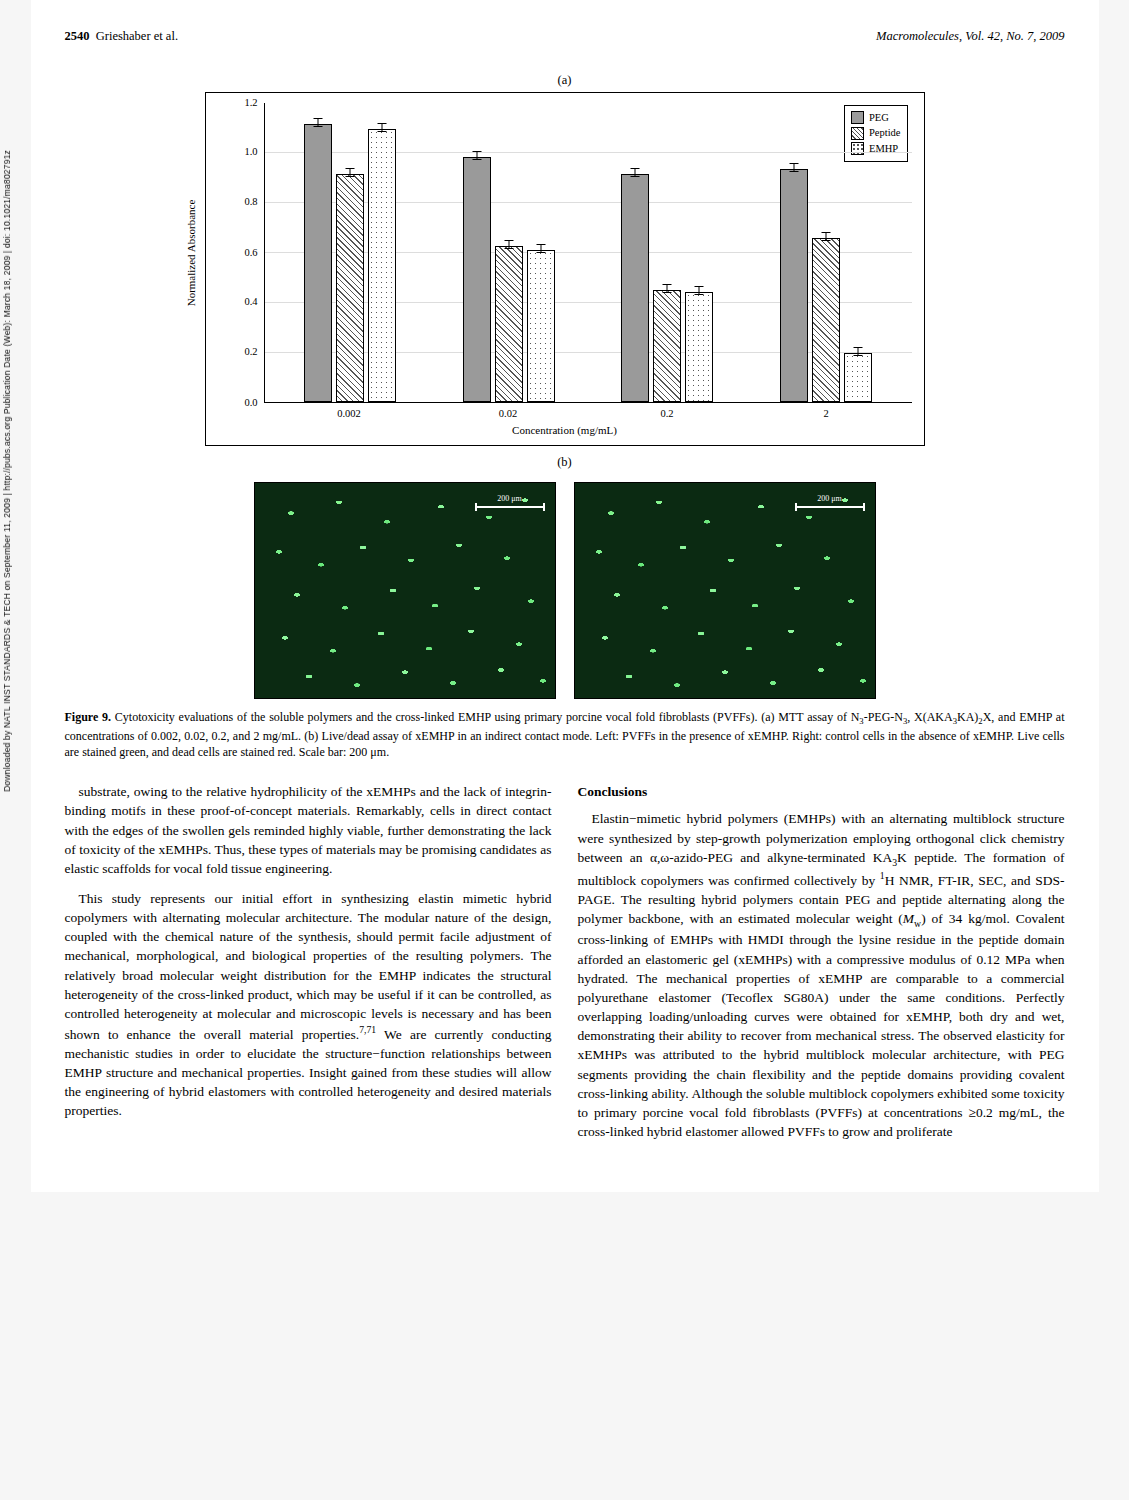Downloaded by NATL INST STANDARDS & TECH on September 11, 2009 | http://pubs.acs.org Publication Date (Web): March 18, 2009 | doi: 10.1021/ma802791z
2540 Grieshaber et al.
Macromolecules, Vol. 42, No. 7, 2009
(a)
PEG
Peptide
EMHP
Normalized Absorbance 1.2 1.0 0.8 0.6 0.4 0.2 0.0
0.0020.020.22
Concentration (mg/mL)
(b)
200 μm
200 μm
Figure 9. Cytotoxicity evaluations of the soluble polymers and the cross-linked EMHP using primary porcine vocal fold fibroblasts (PVFFs). (a) MTT assay of N3-PEG-N3, X(AKA3KA)2X, and EMHP at concentrations of 0.002, 0.02, 0.2, and 2 mg/mL. (b) Live/dead assay of xEMHP in an indirect contact mode. Left: PVFFs in the presence of xEMHP. Right: control cells in the absence of xEMHP. Live cells are stained green, and dead cells are stained red. Scale bar: 200 μm.
substrate, owing to the relative hydrophilicity of the xEMHPs and the lack of integrin-binding motifs in these proof-of-concept materials. Remarkably, cells in direct contact with the edges of the swollen gels reminded highly viable, further demonstrating the lack of toxicity of the xEMHPs. Thus, these types of materials may be promising candidates as elastic scaffolds for vocal fold tissue engineering.
This study represents our initial effort in synthesizing elastin mimetic hybrid copolymers with alternating molecular architecture. The modular nature of the design, coupled with the chemical nature of the synthesis, should permit facile adjustment of mechanical, morphological, and biological properties of the resulting polymers. The relatively broad molecular weight distribution for the EMHP indicates the structural heterogeneity of the cross-linked product, which may be useful if it can be controlled, as controlled heterogeneity at molecular and microscopic levels is necessary and has been shown to enhance the overall material properties.7,71 We are currently conducting mechanistic studies in order to elucidate the structure−function relationships between EMHP structure and mechanical properties. Insight gained from these studies will allow the engineering of hybrid elastomers with controlled heterogeneity and desired materials properties.
Conclusions
Elastin−mimetic hybrid polymers (EMHPs) with an alternating multiblock structure were synthesized by step-growth polymerization employing orthogonal click chemistry between an α,ω-azido-PEG and alkyne-terminated KA3K peptide. The formation of multiblock copolymers was confirmed collectively by 1H NMR, FT-IR, SEC, and SDS-PAGE. The resulting hybrid polymers contain PEG and peptide alternating along the polymer backbone, with an estimated molecular weight (Mw) of 34 kg/mol. Covalent cross-linking of EMHPs with HMDI through the lysine residue in the peptide domain afforded an elastomeric gel (xEMHPs) with a compressive modulus of 0.12 MPa when hydrated. The mechanical properties of xEMHP are comparable to a commercial polyurethane elastomer (Tecoflex SG80A) under the same conditions. Perfectly overlapping loading/unloading curves were obtained for xEMHP, both dry and wet, demonstrating their ability to recover from mechanical stress. The observed elasticity for xEMHPs was attributed to the hybrid multiblock molecular architecture, with PEG segments providing the chain flexibility and the peptide domains providing covalent cross-linking ability. Although the soluble multiblock copolymers exhibited some toxicity to primary porcine vocal fold fibroblasts (PVFFs) at concentrations ≥0.2 mg/mL, the cross-linked hybrid elastomer allowed PVFFs to grow and proliferate